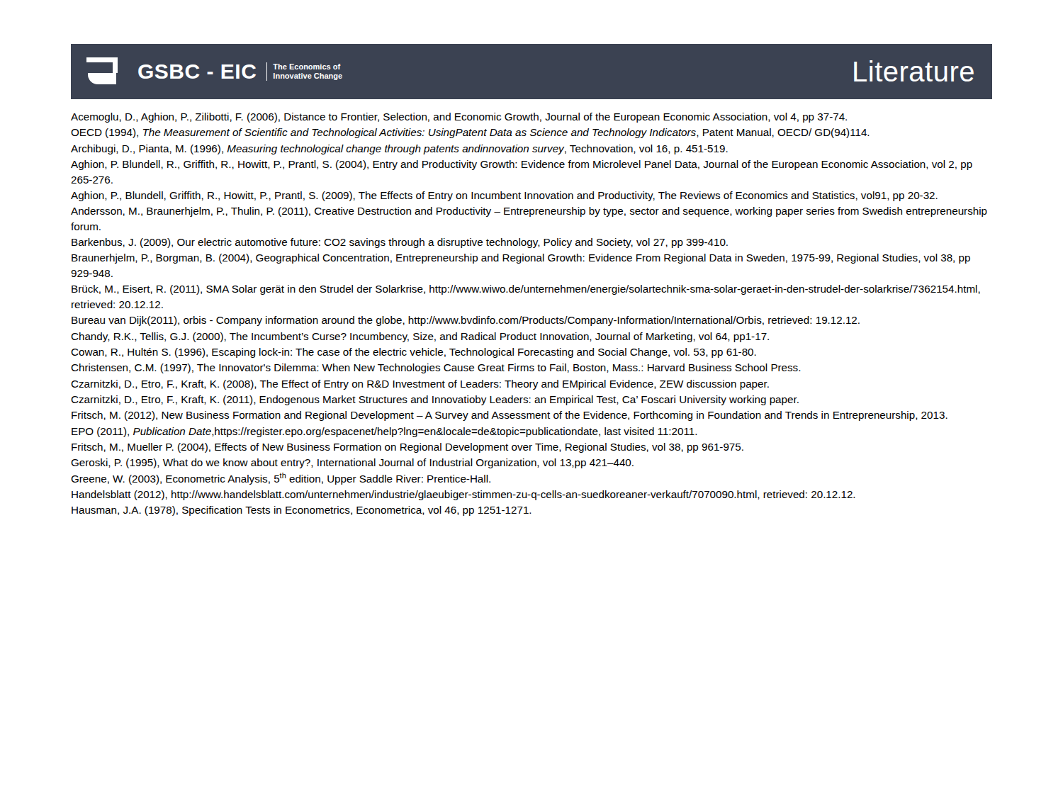GSBC - EIC
The Economics of
Innovative Change
Literature
Acemoglu, D., Aghion, P., Zilibotti, F. (2006), Distance to Frontier, Selection, and Economic Growth, Journal of the European Economic Association, vol 4, pp 37-74.
OECD (1994), The Measurement of Scientific and Technological Activities: UsingPatent Data as Science and Technology Indicators, Patent Manual, OECD/ GD(94)114.
Archibugi, D., Pianta, M. (1996), Measuring technological change through patents andinnovation survey, Technovation, vol 16, p. 451-519.
Aghion, P. Blundell, R., Griffith, R., Howitt, P., Prantl, S. (2004), Entry and Productivity Growth: Evidence from Microlevel Panel Data, Journal of the European Economic Association, vol 2, pp 265-276.
Aghion, P., Blundell, Griffith, R., Howitt, P., Prantl, S. (2009), The Effects of Entry on Incumbent Innovation and Productivity, The Reviews of Economics and Statistics, vol91, pp 20-32.
Andersson, M., Braunerhjelm, P., Thulin, P. (2011), Creative Destruction and Productivity – Entrepreneurship by type, sector and sequence, working paper series from Swedish entrepreneurship forum.
Barkenbus, J. (2009), Our electric automotive future: CO2 savings through a disruptive technology, Policy and Society, vol 27, pp 399-410.
Braunerhjelm, P., Borgman, B. (2004), Geographical Concentration, Entrepreneurship and Regional Growth: Evidence From Regional Data in Sweden, 1975-99, Regional Studies, vol 38, pp 929-948.
Brück, M., Eisert, R. (2011), SMA Solar gerät in den Strudel der Solarkrise, http://www.wiwo.de/unternehmen/energie/solartechnik-sma-solar-geraet-in-den-strudel-der-solarkrise/7362154.html, retrieved: 20.12.12.
Bureau van Dijk(2011), orbis - Company information around the globe, http://www.bvdinfo.com/Products/Company-Information/International/Orbis, retrieved: 19.12.12.
Chandy, R.K., Tellis, G.J. (2000), The Incumbent’s Curse? Incumbency, Size, and Radical Product Innovation, Journal of Marketing, vol 64, pp1-17.
Cowan, R., Hultén S. (1996), Escaping lock-in: The case of the electric vehicle, Technological Forecasting and Social Change, vol. 53, pp 61-80.
Christensen, C.M. (1997), The Innovator's Dilemma: When New Technologies Cause Great Firms to Fail, Boston, Mass.: Harvard Business School Press.
Czarnitzki, D., Etro, F., Kraft, K. (2008), The Effect of Entry on R&D Investment of Leaders: Theory and EMpirical Evidence, ZEW discussion paper.
Czarnitzki, D., Etro, F., Kraft, K. (2011), Endogenous Market Structures and Innovatioby Leaders: an Empirical Test, Ca’ Foscari University working paper.
Fritsch, M. (2012), New Business Formation and Regional Development – A Survey and Assessment of the Evidence, Forthcoming in Foundation and Trends in Entrepreneurship, 2013.
EPO (2011), Publication Date,https://register.epo.org/espacenet/help?lng=en&locale=de&topic=publicationdate, last visited 11:2011.
Fritsch, M., Mueller P. (2004), Effects of New Business Formation on Regional Development over Time, Regional Studies, vol 38, pp 961-975.
Geroski, P. (1995), What do we know about entry?, International Journal of Industrial Organization, vol 13,pp 421–440.
Greene, W. (2003), Econometric Analysis, 5th edition, Upper Saddle River: Prentice-Hall.
Handelsblatt (2012), http://www.handelsblatt.com/unternehmen/industrie/glaeubiger-stimmen-zu-q-cells-an-suedkoreaner-verkauft/7070090.html, retrieved: 20.12.12.
Hausman, J.A. (1978), Specification Tests in Econometrics, Econometrica, vol 46, pp 1251-1271.